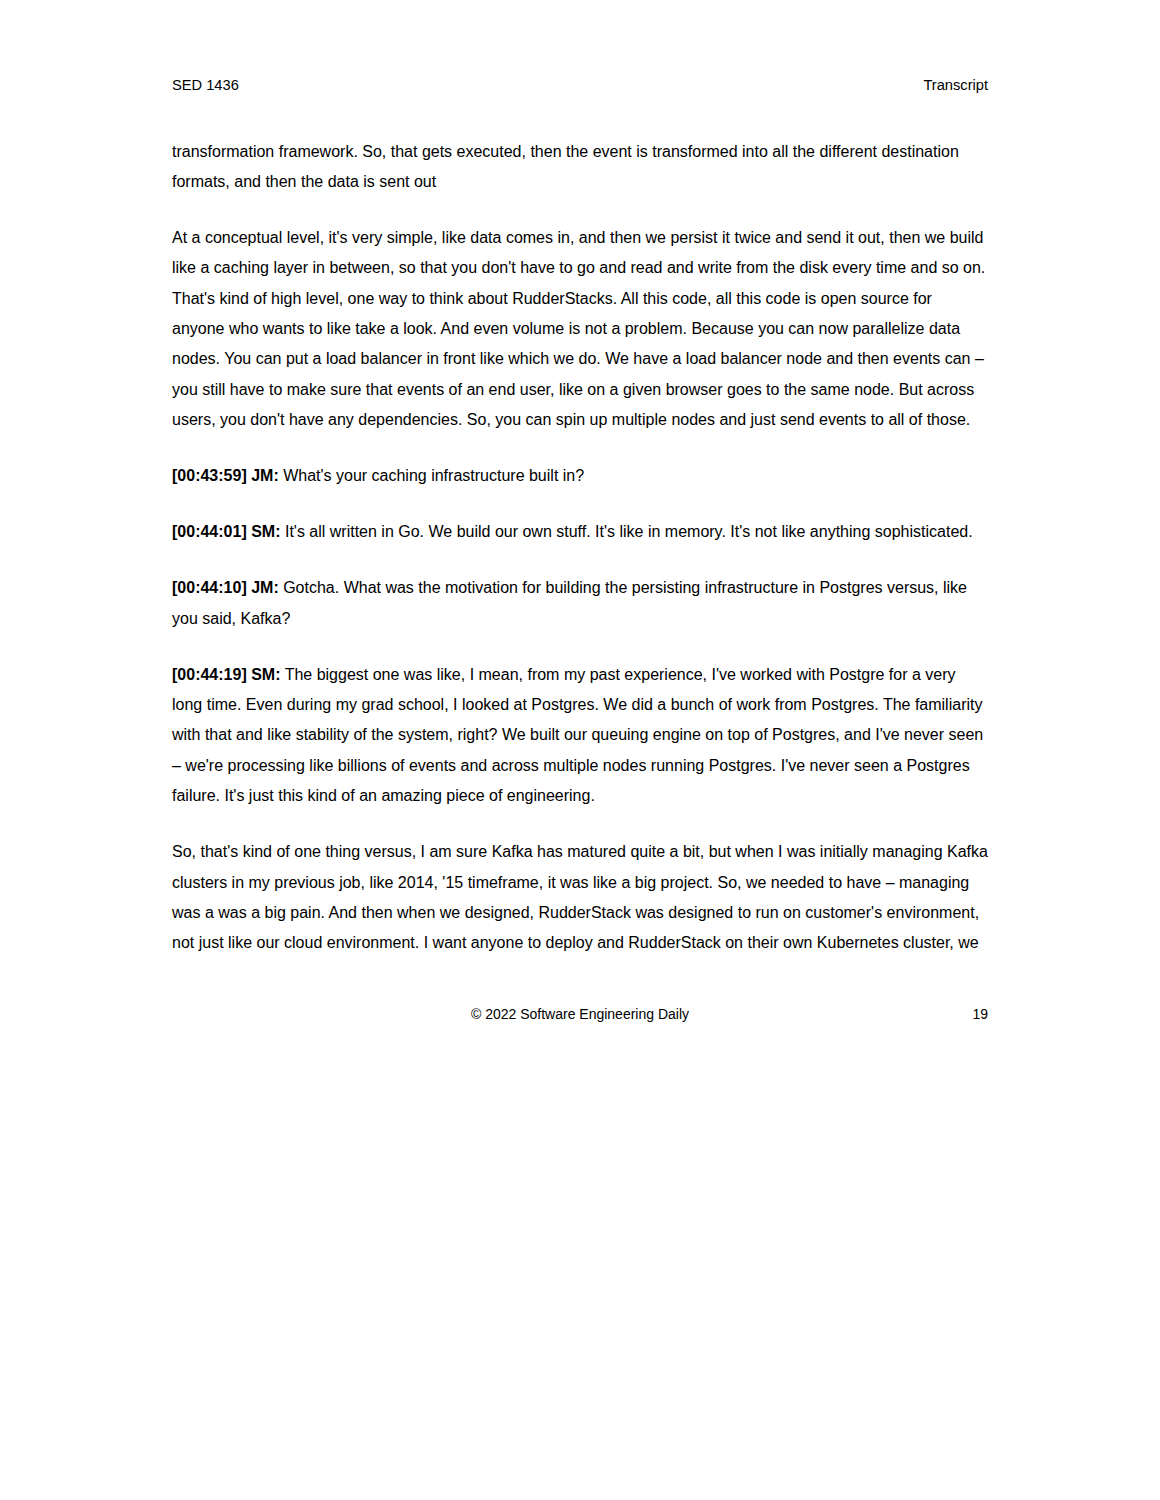SED 1436 Transcript
transformation framework. So, that gets executed, then the event is transformed into all the different destination formats, and then the data is sent out
At a conceptual level, it's very simple, like data comes in, and then we persist it twice and send it out, then we build like a caching layer in between, so that you don't have to go and read and write from the disk every time and so on. That's kind of high level, one way to think about RudderStacks. All this code, all this code is open source for anyone who wants to like take a look. And even volume is not a problem. Because you can now parallelize data nodes. You can put a load balancer in front like which we do. We have a load balancer node and then events can – you still have to make sure that events of an end user, like on a given browser goes to the same node. But across users, you don't have any dependencies. So, you can spin up multiple nodes and just send events to all of those.
[00:43:59] JM: What's your caching infrastructure built in?
[00:44:01] SM: It's all written in Go. We build our own stuff. It's like in memory. It's not like anything sophisticated.
[00:44:10] JM: Gotcha. What was the motivation for building the persisting infrastructure in Postgres versus, like you said, Kafka?
[00:44:19] SM: The biggest one was like, I mean, from my past experience, I've worked with Postgre for a very long time. Even during my grad school, I looked at Postgres. We did a bunch of work from Postgres. The familiarity with that and like stability of the system, right? We built our queuing engine on top of Postgres, and I've never seen – we're processing like billions of events and across multiple nodes running Postgres. I've never seen a Postgres failure. It's just this kind of an amazing piece of engineering.
So, that's kind of one thing versus, I am sure Kafka has matured quite a bit, but when I was initially managing Kafka clusters in my previous job, like 2014, '15 timeframe, it was like a big project. So, we needed to have – managing was a was a big pain. And then when we designed, RudderStack was designed to run on customer's environment, not just like our cloud environment. I want anyone to deploy and RudderStack on their own Kubernetes cluster, we
© 2022 Software Engineering Daily 19